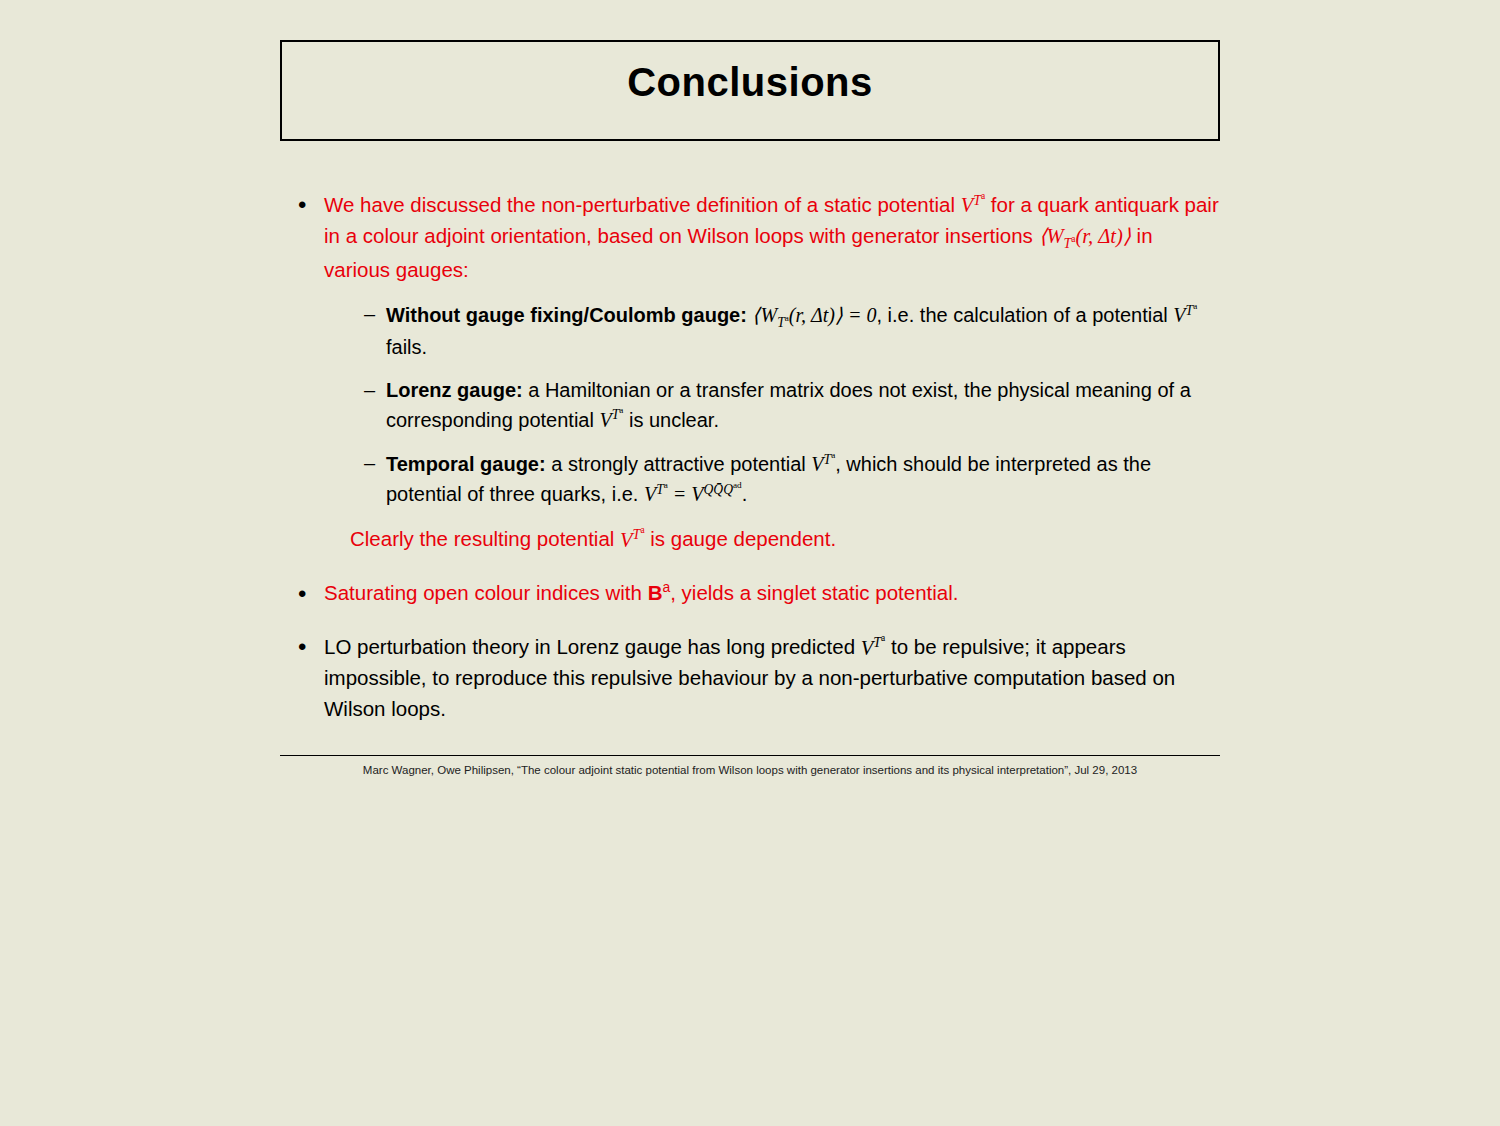Conclusions
We have discussed the non-perturbative definition of a static potential VTa for a quark antiquark pair in a colour adjoint orientation, based on Wilson loops with generator insertions ⟨WTa(r, Δt)⟩ in various gauges:
Without gauge fixing/Coulomb gauge: ⟨WTa(r, Δt)⟩ = 0, i.e. the calculation of a potential VTa fails.
Lorenz gauge: a Hamiltonian or a transfer matrix does not exist, the physical meaning of a corresponding potential VTa is unclear.
Temporal gauge: a strongly attractive potential VTa, which should be interpreted as the potential of three quarks, i.e. VTa = VQQ̄Qad.
Clearly the resulting potential VTa is gauge dependent.
Saturating open colour indices with Ba, yields a singlet static potential.
LO perturbation theory in Lorenz gauge has long predicted VTa to be repulsive; it appears impossible, to reproduce this repulsive behaviour by a non-perturbative computation based on Wilson loops.
Marc Wagner, Owe Philipsen, “The colour adjoint static potential from Wilson loops with generator insertions and its physical interpretation”, Jul 29, 2013